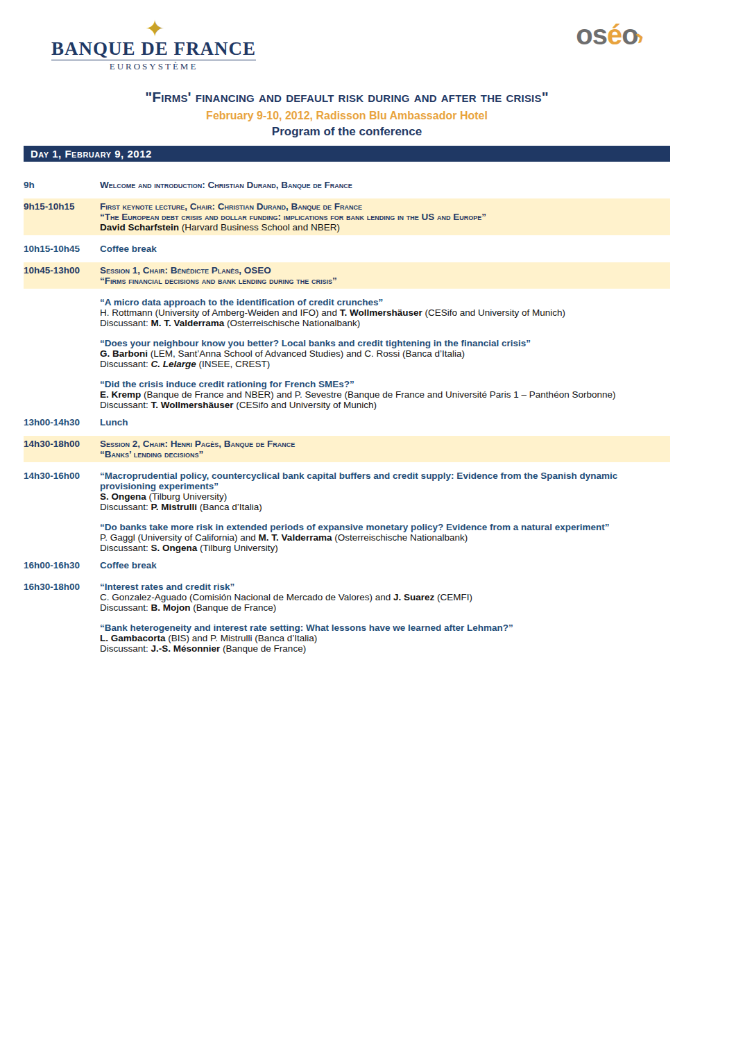✦
BANQUE DE FRANCE
EUROSYSTÈME
oséo›
"Firms' financing and default risk during and after the crisis"
February 9-10, 2012, Radisson Blu Ambassador Hotel
Program of the conference
Day 1, February 9, 2012
| 9h | Welcome and introduction: Christian Durand, Banque de France |
| 9h15-10h15 | First keynote lecture, Chair: Christian Durand, Banque de France “The European debt crisis and dollar funding: implications for bank lending in the US and Europe” David Scharfstein (Harvard Business School and NBER) |
| 10h15-10h45 | Coffee break |
| 10h45-13h00 | Session 1, Chair: Bénédicte Planès, OSEO “Firms financial decisions and bank lending during the crisis” |
| | “A micro data approach to the identification of credit crunches” H. Rottmann (University of Amberg-Weiden and IFO) and T. Wollmershäuser (CESifo and University of Munich) Discussant: M. T. Valderrama (Osterreischische Nationalbank) “Does your neighbour know you better? Local banks and credit tightening in the financial crisis” G. Barboni (LEM, Sant’Anna School of Advanced Studies) and C. Rossi (Banca d’Italia) Discussant: C. Lelarge (INSEE, CREST) “Did the crisis induce credit rationing for French SMEs?” E. Kremp (Banque de France and NBER) and P. Sevestre (Banque de France and Université Paris 1 – Panthéon Sorbonne) Discussant: T. Wollmershäuser (CESifo and University of Munich) |
| 13h00-14h30 | Lunch |
| 14h30-18h00 | Session 2, Chair: Henri Pagès, Banque de France “Banks’ lending decisions” |
| 14h30-16h00 | “Macroprudential policy, countercyclical bank capital buffers and credit supply: Evidence from the Spanish dynamic provisioning experiments” S. Ongena (Tilburg University) Discussant: P. Mistrulli (Banca d’Italia) “Do banks take more risk in extended periods of expansive monetary policy? Evidence from a natural experiment” P. Gaggl (University of California) and M. T. Valderrama (Osterreischische Nationalbank) Discussant: S. Ongena (Tilburg University) |
| 16h00-16h30 | Coffee break |
| 16h30-18h00 | “Interest rates and credit risk” C. Gonzalez-Aguado (Comisión Nacional de Mercado de Valores) and J. Suarez (CEMFI) Discussant: B. Mojon (Banque de France) “Bank heterogeneity and interest rate setting: What lessons have we learned after Lehman?” L. Gambacorta (BIS) and P. Mistrulli (Banca d’Italia) Discussant: J.-S. Mésonnier (Banque de France) |